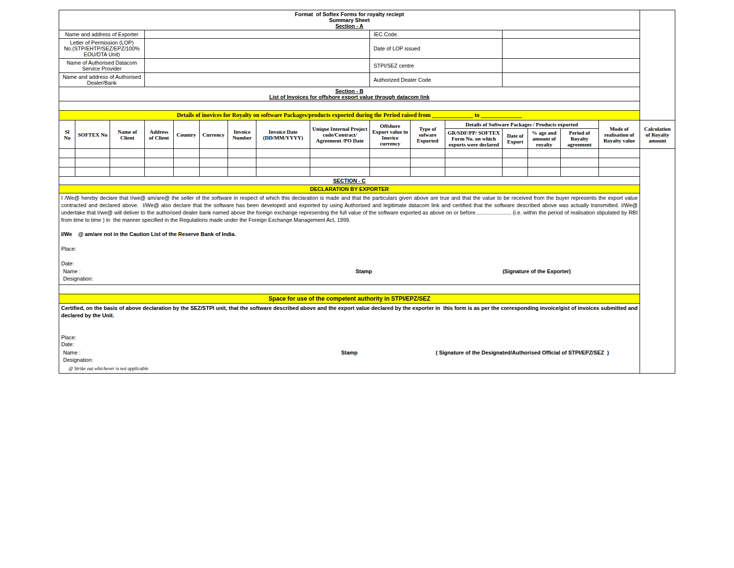| Format of Softex Forms for royalty reciept Summary Sheet Section - A |
| Name and address of Exporter | | IEC Code. | |
| Letter of Permission (LOP) No.(STP/EHTP/SEZ/EPZ/100% EOU/DTA Unit) | | Date of LOP issued | |
| Name of Authorised Datacom Service Provider | | STPI/SEZ centre | |
| Name and address of Authorised Dealer/Bank | | Authorized Dealer Code | |
| Section - B List of Invoices for offshore export value through datacom link |
| Details of inovices for Royalty on software Packages/products exported during the Period raised from ______________ to ______________ |
| Sl No | SOFTEX No | Name of Client | Address of Client | Country | Currency | Invoice Number | Invoice Date (DD/MM/YYYY) | Unique Internal Project code/Contract/ Agreement /PO Date | Offshore Export value in Inovice currency | Type of sofware Exported | Details of Software Packages / Products exported | Mode of realisation of Royalty value | Calculation of Royalty amount |
| GR/SDF/PP/ SOFTEX Form No. on which exports were declared | Date of Export | % age and amount of royalty | Period of Royalty agreement |
| SECTION - C |
| DECLARATION BY EXPORTER |
| I /We@ hereby declare that I/we@ am/are@ the seller of the software in respect of which this declaration is made and that the particulars given above are true and that the value to be received from the buyer represents the export value contracted and declared above. I/We@ also declare that the software has been developed and exported by using Authorised and legitimate datacom link and certified that the software described above was actually transmitted. I/We@ undertake that I/we@ will deliver to the authorised dealer bank named above the foreign exchange representing the full value of the software exported as above on or before........................ (i.e. within the period of realisation stipulated by RBI from time to time ) in the manner specified in the Regulations made under the Foreign Exchange Management Act, 1999. I/We @ am/are not in the Caution List of the Reserve Bank of India. Place: Date: / Name : Designation: / Stamp / (Signature of the Exporter) / |
| Space for use of the competent authority in STPI/EPZ/SEZ |
| Certified, on the basis of above declaration by the SEZ/STPI unit, that the software described above and the export value declared by the exporter in this form is as per the corresponding invoice/gist of invoices submitted and declared by the Unit. Place: Date: / Name : Designation: / Stamp / ( Signature of the Designated/Authorised Official of STPI/EPZ/SEZ ) / @ Strike out whichever is not applicable |